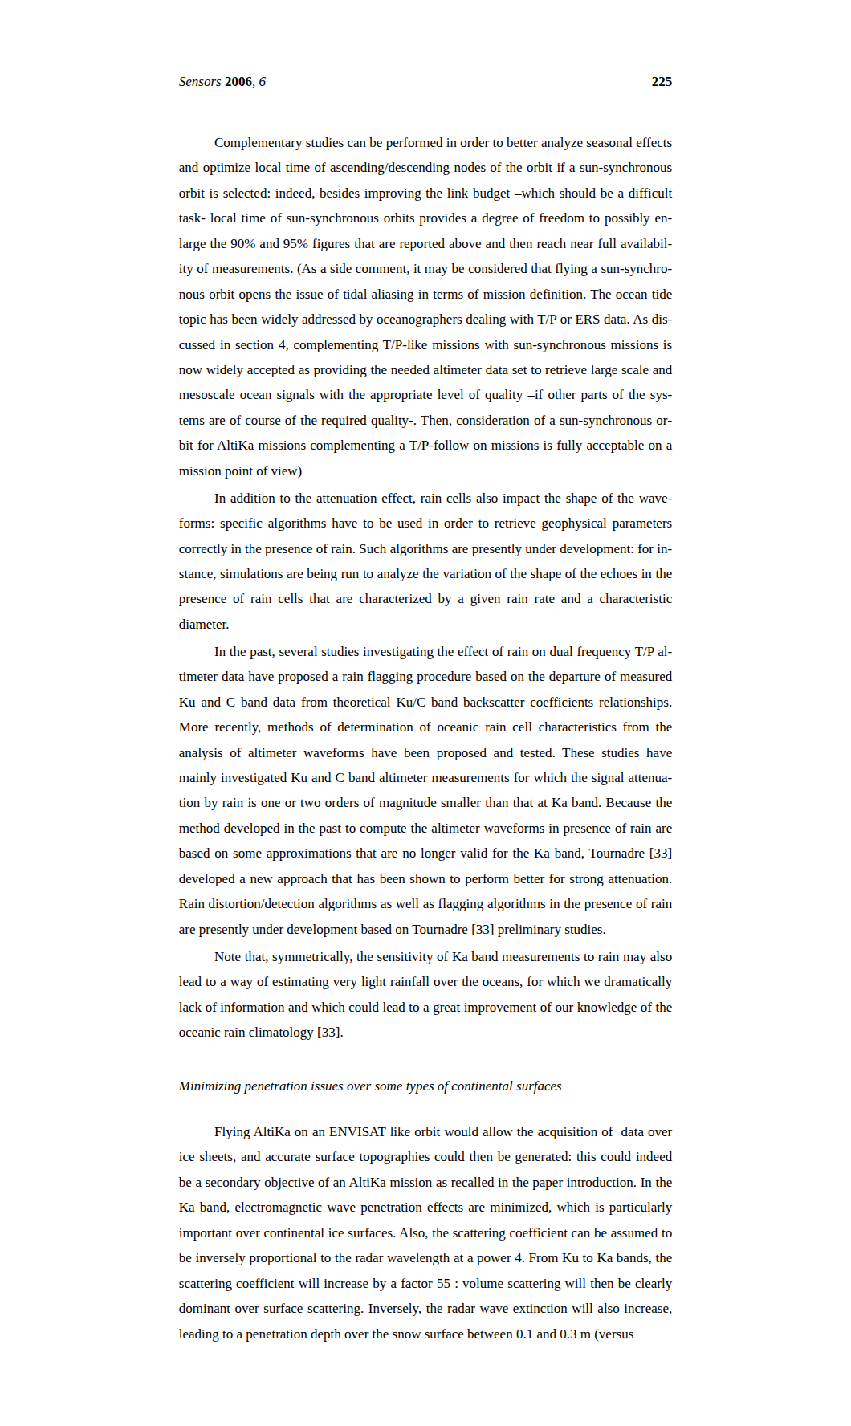Sensors 2006, 6
225
Complementary studies can be performed in order to better analyze seasonal effects and optimize local time of ascending/descending nodes of the orbit if a sun-synchronous orbit is selected: indeed, besides improving the link budget –which should be a difficult task- local time of sun-synchronous orbits provides a degree of freedom to possibly enlarge the 90% and 95% figures that are reported above and then reach near full availability of measurements. (As a side comment, it may be considered that flying a sun-synchronous orbit opens the issue of tidal aliasing in terms of mission definition. The ocean tide topic has been widely addressed by oceanographers dealing with T/P or ERS data. As discussed in section 4, complementing T/P-like missions with sun-synchronous missions is now widely accepted as providing the needed altimeter data set to retrieve large scale and mesoscale ocean signals with the appropriate level of quality –if other parts of the systems are of course of the required quality-. Then, consideration of a sun-synchronous orbit for AltiKa missions complementing a T/P-follow on missions is fully acceptable on a mission point of view)
In addition to the attenuation effect, rain cells also impact the shape of the waveforms: specific algorithms have to be used in order to retrieve geophysical parameters correctly in the presence of rain. Such algorithms are presently under development: for instance, simulations are being run to analyze the variation of the shape of the echoes in the presence of rain cells that are characterized by a given rain rate and a characteristic diameter.
In the past, several studies investigating the effect of rain on dual frequency T/P altimeter data have proposed a rain flagging procedure based on the departure of measured Ku and C band data from theoretical Ku/C band backscatter coefficients relationships. More recently, methods of determination of oceanic rain cell characteristics from the analysis of altimeter waveforms have been proposed and tested. These studies have mainly investigated Ku and C band altimeter measurements for which the signal attenuation by rain is one or two orders of magnitude smaller than that at Ka band. Because the method developed in the past to compute the altimeter waveforms in presence of rain are based on some approximations that are no longer valid for the Ka band, Tournadre [33] developed a new approach that has been shown to perform better for strong attenuation. Rain distortion/detection algorithms as well as flagging algorithms in the presence of rain are presently under development based on Tournadre [33] preliminary studies.
Note that, symmetrically, the sensitivity of Ka band measurements to rain may also lead to a way of estimating very light rainfall over the oceans, for which we dramatically lack of information and which could lead to a great improvement of our knowledge of the oceanic rain climatology [33].
Minimizing penetration issues over some types of continental surfaces
Flying AltiKa on an ENVISAT like orbit would allow the acquisition of data over ice sheets, and accurate surface topographies could then be generated: this could indeed be a secondary objective of an AltiKa mission as recalled in the paper introduction. In the Ka band, electromagnetic wave penetration effects are minimized, which is particularly important over continental ice surfaces. Also, the scattering coefficient can be assumed to be inversely proportional to the radar wavelength at a power 4. From Ku to Ka bands, the scattering coefficient will increase by a factor 55 : volume scattering will then be clearly dominant over surface scattering. Inversely, the radar wave extinction will also increase, leading to a penetration depth over the snow surface between 0.1 and 0.3 m (versus